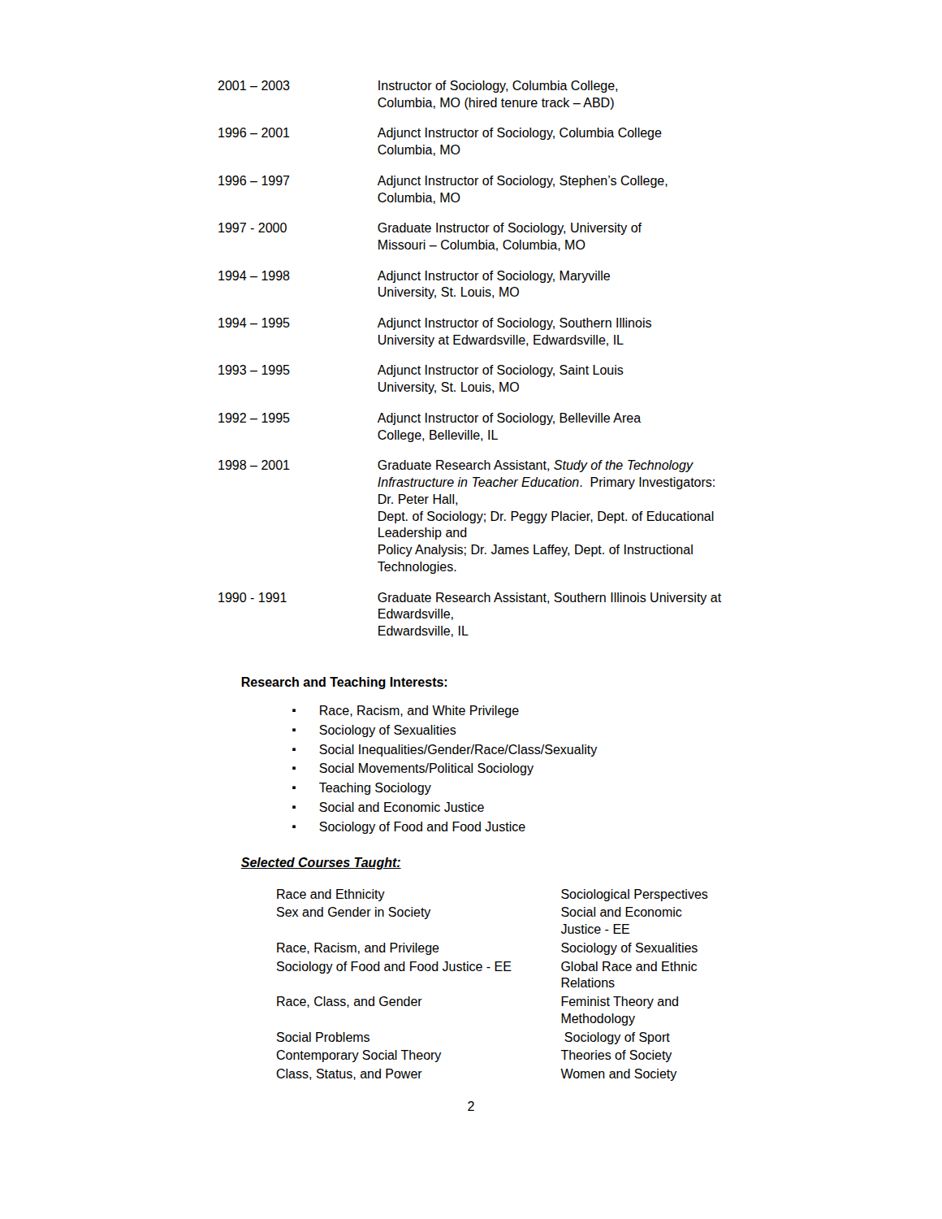| 2001 – 2003 | Instructor of Sociology, Columbia College, Columbia, MO (hired tenure track – ABD) |
| 1996 – 2001 | Adjunct Instructor of Sociology, Columbia College Columbia, MO |
| 1996 – 1997 | Adjunct Instructor of Sociology, Stephen’s College, Columbia, MO |
| 1997 - 2000 | Graduate Instructor of Sociology, University of Missouri – Columbia, Columbia, MO |
| 1994 – 1998 | Adjunct Instructor of Sociology, Maryville University, St. Louis, MO |
| 1994 – 1995 | Adjunct Instructor of Sociology, Southern Illinois University at Edwardsville, Edwardsville, IL |
| 1993 – 1995 | Adjunct Instructor of Sociology, Saint Louis University, St. Louis, MO |
| 1992 – 1995 | Adjunct Instructor of Sociology, Belleville Area College, Belleville, IL |
| 1998 – 2001 | Graduate Research Assistant, Study of the Technology Infrastructure in Teacher Education . Primary Investigators: Dr. Peter Hall, Dept. of Sociology; Dr. Peggy Placier, Dept. of Educational Leadership and Policy Analysis; Dr. James Laffey, Dept. of Instructional Technologies. |
| 1990 - 1991 | Graduate Research Assistant, Southern Illinois University at Edwardsville, Edwardsville, IL |
Research and Teaching Interests:
Race, Racism, and White Privilege
Sociology of Sexualities
Social Inequalities/Gender/Race/Class/Sexuality
Social Movements/Political Sociology
Teaching Sociology
Social and Economic Justice
Sociology of Food and Food Justice
Selected Courses Taught:
| Race and Ethnicity | Sociological Perspectives |
| Sex and Gender in Society | Social and Economic Justice - EE |
| Race, Racism, and Privilege | Sociology of Sexualities |
| Sociology of Food and Food Justice - EE | Global Race and Ethnic Relations |
| Race, Class, and Gender | Feminist Theory and Methodology |
| Social Problems | Sociology of Sport |
| Contemporary Social Theory | Theories of Society |
| Class, Status, and Power | Women and Society |
2